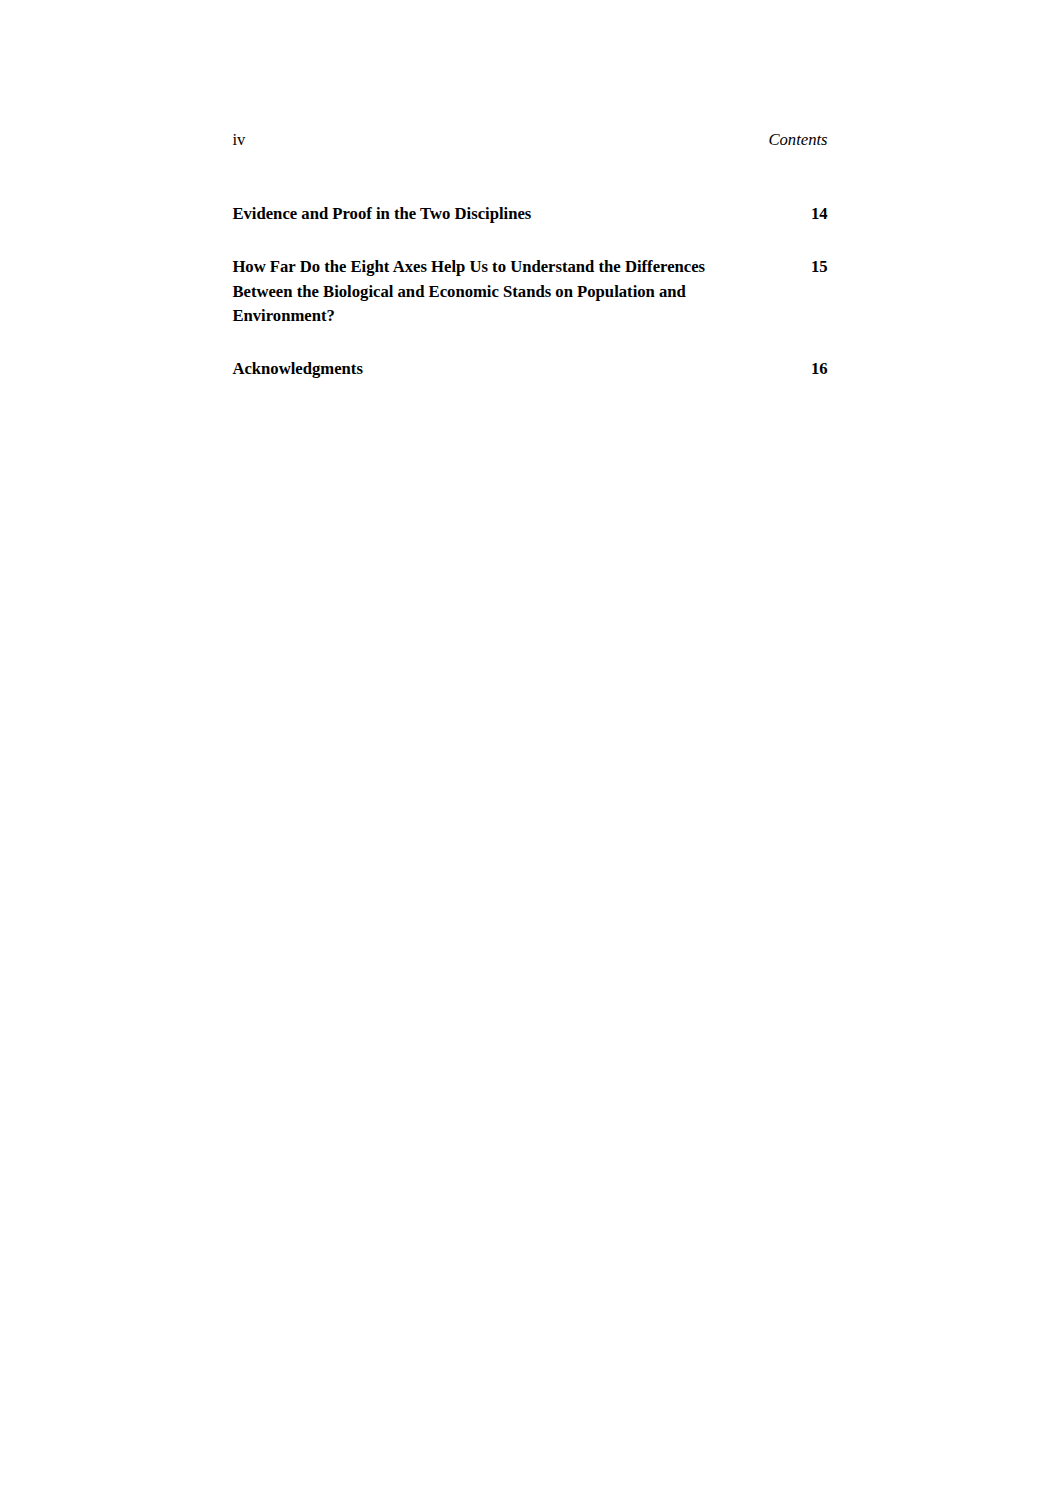iv Contents
Evidence and Proof in the Two Disciplines 14
How Far Do the Eight Axes Help Us to Understand the Differences Between the Biological and Economic Stands on Population and Environment? 15
Acknowledgments 16